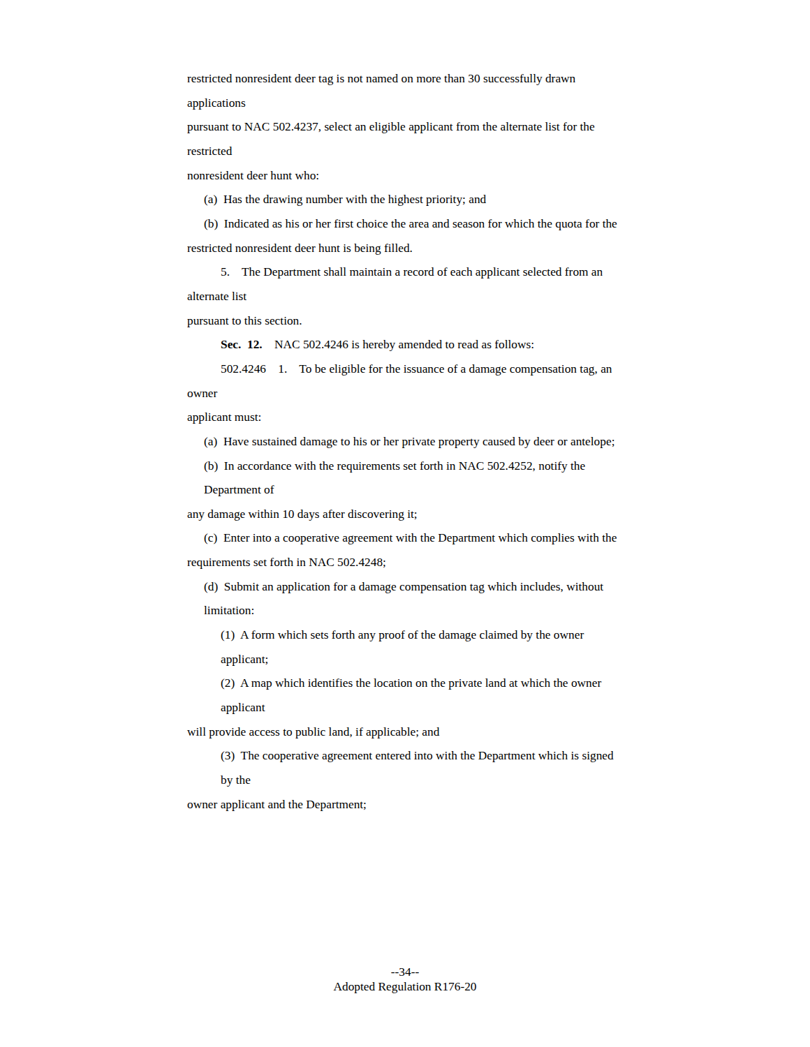restricted nonresident deer tag is not named on more than 30 successfully drawn applications
pursuant to NAC 502.4237, select an eligible applicant from the alternate list for the restricted
nonresident deer hunt who:
(a) Has the drawing number with the highest priority; and
(b) Indicated as his or her first choice the area and season for which the quota for the
restricted nonresident deer hunt is being filled.
5. The Department shall maintain a record of each applicant selected from an alternate list
pursuant to this section.
Sec. 12. NAC 502.4246 is hereby amended to read as follows:
502.4246 1. To be eligible for the issuance of a damage compensation tag, an owner
applicant must:
(a) Have sustained damage to his or her private property caused by deer or antelope;
(b) In accordance with the requirements set forth in NAC 502.4252, notify the Department of
any damage within 10 days after discovering it;
(c) Enter into a cooperative agreement with the Department which complies with the
requirements set forth in NAC 502.4248;
(d) Submit an application for a damage compensation tag which includes, without limitation:
(1) A form which sets forth any proof of the damage claimed by the owner applicant;
(2) A map which identifies the location on the private land at which the owner applicant
will provide access to public land, if applicable; and
(3) The cooperative agreement entered into with the Department which is signed by the
owner applicant and the Department;
--34--
Adopted Regulation R176-20